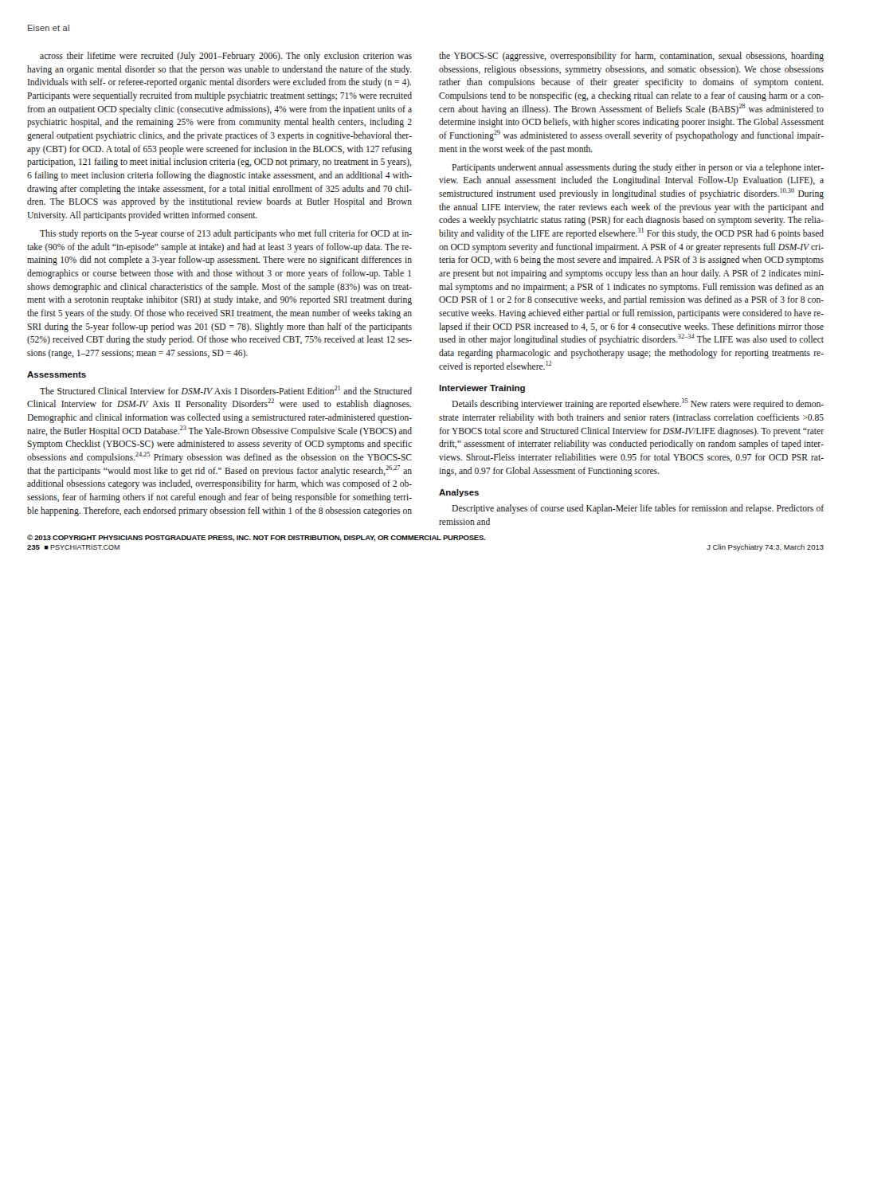Eisen et al
across their lifetime were recruited (July 2001–February 2006). The only exclusion criterion was having an organic mental disorder so that the person was unable to understand the nature of the study. Individuals with self- or referee-reported organic mental disorders were excluded from the study (n = 4). Participants were sequentially recruited from multiple psychiatric treatment settings; 71% were recruited from an outpatient OCD specialty clinic (consecutive admissions), 4% were from the inpatient units of a psychiatric hospital, and the remaining 25% were from community mental health centers, including 2 general outpatient psychiatric clinics, and the private practices of 3 experts in cognitive-behavioral therapy (CBT) for OCD. A total of 653 people were screened for inclusion in the BLOCS, with 127 refusing participation, 121 failing to meet initial inclusion criteria (eg, OCD not primary, no treatment in 5 years), 6 failing to meet inclusion criteria following the diagnostic intake assessment, and an additional 4 withdrawing after completing the intake assessment, for a total initial enrollment of 325 adults and 70 children. The BLOCS was approved by the institutional review boards at Butler Hospital and Brown University. All participants provided written informed consent.
This study reports on the 5-year course of 213 adult participants who met full criteria for OCD at intake (90% of the adult “in-episode” sample at intake) and had at least 3 years of follow-up data. The remaining 10% did not complete a 3-year follow-up assessment. There were no significant differences in demographics or course between those with and those without 3 or more years of follow-up. Table 1 shows demographic and clinical characteristics of the sample. Most of the sample (83%) was on treatment with a serotonin reuptake inhibitor (SRI) at study intake, and 90% reported SRI treatment during the first 5 years of the study. Of those who received SRI treatment, the mean number of weeks taking an SRI during the 5-year follow-up period was 201 (SD = 78). Slightly more than half of the participants (52%) received CBT during the study period. Of those who received CBT, 75% received at least 12 sessions (range, 1–277 sessions; mean = 47 sessions, SD = 46).
Assessments
The Structured Clinical Interview for DSM-IV Axis I Disorders-Patient Edition21 and the Structured Clinical Interview for DSM-IV Axis II Personality Disorders22 were used to establish diagnoses. Demographic and clinical information was collected using a semistructured rater-administered questionnaire, the Butler Hospital OCD Database.23 The Yale-Brown Obsessive Compulsive Scale (YBOCS) and Symptom Checklist (YBOCS-SC) were administered to assess severity of OCD symptoms and specific obsessions and compulsions.24,25 Primary obsession was defined as the obsession on the YBOCS-SC that the participants “would most like to get rid of.” Based on previous factor analytic research,26,27 an additional obsessions category was included, overresponsibility for harm, which was composed of 2 obsessions, fear of harming others if not careful enough and fear of being responsible for something terrible happening. Therefore, each endorsed primary obsession fell within 1 of the 8 obsession categories on the YBOCS-SC (aggressive, overresponsibility for harm, contamination, sexual obsessions, hoarding obsessions, religious obsessions, symmetry obsessions, and somatic obsession). We chose obsessions rather than compulsions because of their greater specificity to domains of symptom content. Compulsions tend to be nonspecific (eg, a checking ritual can relate to a fear of causing harm or a concern about having an illness). The Brown Assessment of Beliefs Scale (BABS)28 was administered to determine insight into OCD beliefs, with higher scores indicating poorer insight. The Global Assessment of Functioning29 was administered to assess overall severity of psychopathology and functional impairment in the worst week of the past month.
Participants underwent annual assessments during the study either in person or via a telephone interview. Each annual assessment included the Longitudinal Interval Follow-Up Evaluation (LIFE), a semistructured instrument used previously in longitudinal studies of psychiatric disorders.10,30 During the annual LIFE interview, the rater reviews each week of the previous year with the participant and codes a weekly psychiatric status rating (PSR) for each diagnosis based on symptom severity. The reliability and validity of the LIFE are reported elsewhere.31 For this study, the OCD PSR had 6 points based on OCD symptom severity and functional impairment. A PSR of 4 or greater represents full DSM-IV criteria for OCD, with 6 being the most severe and impaired. A PSR of 3 is assigned when OCD symptoms are present but not impairing and symptoms occupy less than an hour daily. A PSR of 2 indicates minimal symptoms and no impairment; a PSR of 1 indicates no symptoms. Full remission was defined as an OCD PSR of 1 or 2 for 8 consecutive weeks, and partial remission was defined as a PSR of 3 for 8 consecutive weeks. Having achieved either partial or full remission, participants were considered to have relapsed if their OCD PSR increased to 4, 5, or 6 for 4 consecutive weeks. These definitions mirror those used in other major longitudinal studies of psychiatric disorders.32–34 The LIFE was also used to collect data regarding pharmacologic and psychotherapy usage; the methodology for reporting treatments received is reported elsewhere.12
Interviewer Training
Details describing interviewer training are reported elsewhere.35 New raters were required to demonstrate interrater reliability with both trainers and senior raters (intraclass correlation coefficients >0.85 for YBOCS total score and Structured Clinical Interview for DSM-IV/LIFE diagnoses). To prevent “rater drift,” assessment of interrater reliability was conducted periodically on random samples of taped interviews. Shrout-Fleiss interrater reliabilities were 0.95 for total YBOCS scores, 0.97 for OCD PSR ratings, and 0.97 for Global Assessment of Functioning scores.
Analyses
Descriptive analyses of course used Kaplan-Meier life tables for remission and relapse. Predictors of remission and
235 ■ PSYCHIATRIST.COM J Clin Psychiatry 74:3, March 2013
© 2013 COPYRIGHT PHYSICIANS POSTGRADUATE PRESS, INC. NOT FOR DISTRIBUTION, DISPLAY, OR COMMERCIAL PURPOSES.